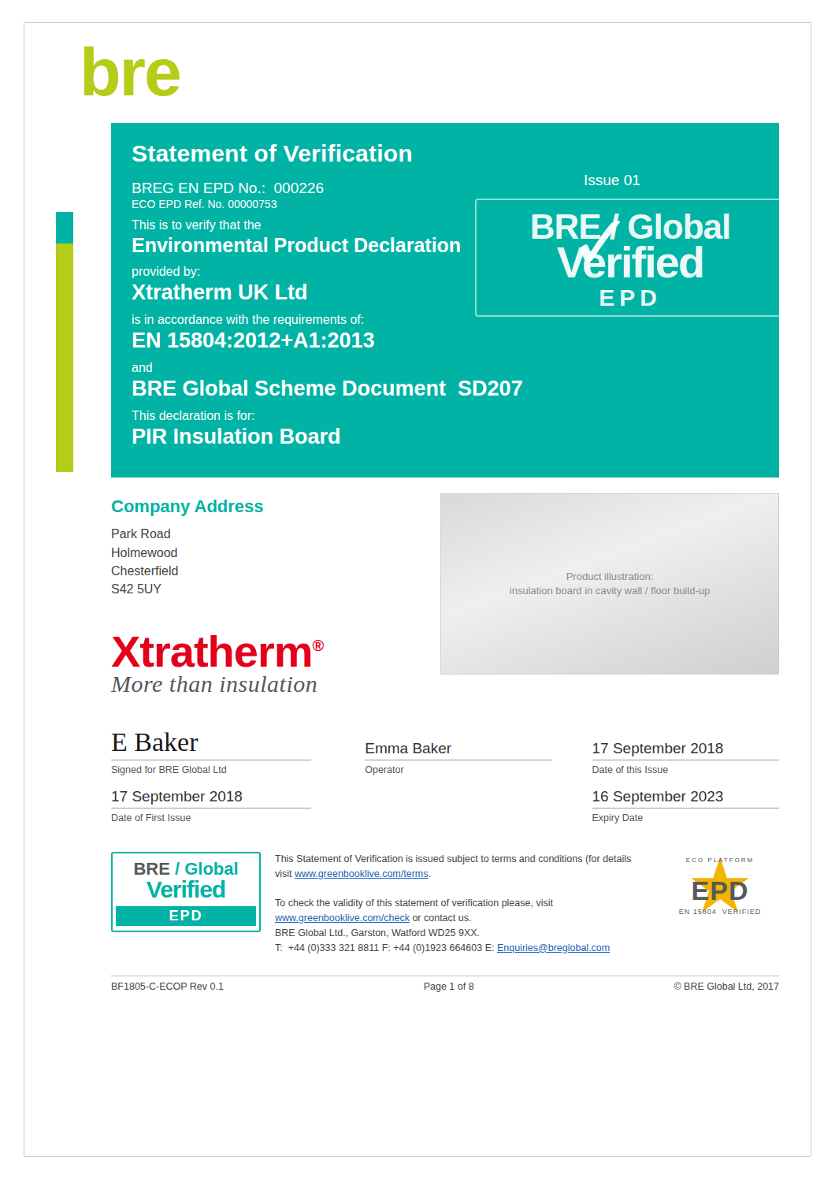bre
Statement of Verification
BREG EN EPD No.: 000226
Issue 01
ECO EPD Ref. No. 00000753
This is to verify that the
Environmental Product Declaration
provided by:
Xtratherm UK Ltd
is in accordance with the requirements of:
EN 15804:2012+A1:2013
and
BRE Global Scheme Document SD207
This declaration is for:
PIR Insulation Board
✓
BRE / Global
Verified
EPD
Company Address
Park Road
Holmewood
Chesterfield
S42 5UY
Product illustration:
insulation board in cavity wall / floor build-up
Xtratherm®
More than insulation
| E Baker | | Emma Baker | | 17 September 2018 |
| Signed for BRE Global Ltd | | Operator | | Date of this Issue |
| 17 September 2018 | | | | 16 September 2023 |
| Date of First Issue | | | | Expiry Date |
BRE / Global
Verified
EPD
This Statement of Verification is issued subject to terms and conditions (for details visit www.greenbooklive.com/terms.
To check the validity of this statement of verification please, visit www.greenbooklive.com/check or contact us.
BRE Global Ltd., Garston, Watford WD25 9XX.
T: +44 (0)333 321 8811 F: +44 (0)1923 664603 E: Enquiries@breglobal.com
ECO PLATFORM
★
EPD
EN 15804 VERIFIED
BF1805-C-ECOP Rev 0.1
Page 1 of 8
© BRE Global Ltd, 2017